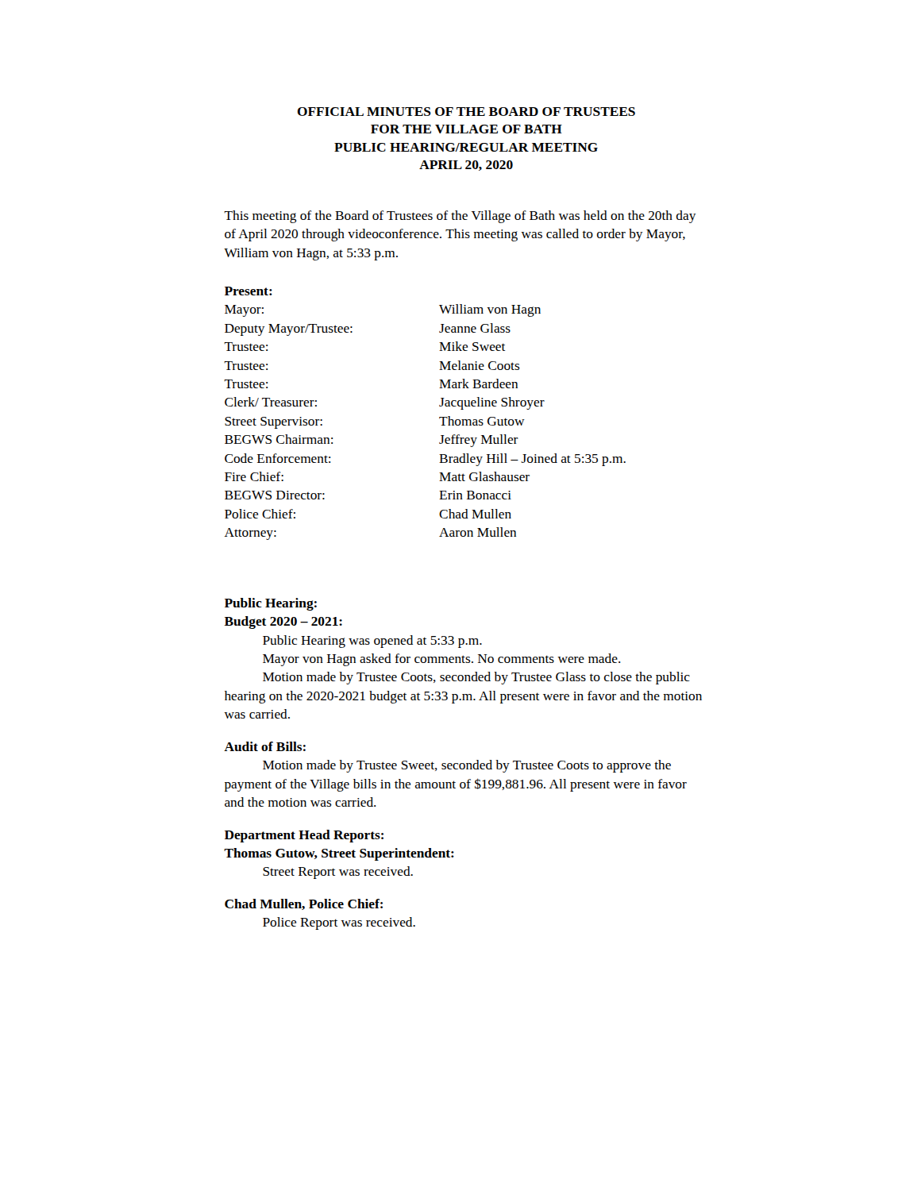Official Minutes of the Board of Trustees for the Village of Bath Public Hearing/Regular Meeting April 20, 2020
This meeting of the Board of Trustees of the Village of Bath was held on the 20th day of April 2020 through videoconference. This meeting was called to order by Mayor, William von Hagn, at 5:33 p.m.
Present:
| Mayor: | William von Hagn |
| Deputy Mayor/Trustee: | Jeanne Glass |
| Trustee: | Mike Sweet |
| Trustee: | Melanie Coots |
| Trustee: | Mark Bardeen |
| Clerk/ Treasurer: | Jacqueline Shroyer |
| Street Supervisor: | Thomas Gutow |
| BEGWS Chairman: | Jeffrey Muller |
| Code Enforcement: | Bradley Hill – Joined at 5:35 p.m. |
| Fire Chief: | Matt Glashauser |
| BEGWS Director: | Erin Bonacci |
| Police Chief: | Chad Mullen |
| Attorney: | Aaron Mullen |
Public Hearing:
Budget 2020 – 2021:
Public Hearing was opened at 5:33 p.m.
Mayor von Hagn asked for comments. No comments were made.
Motion made by Trustee Coots, seconded by Trustee Glass to close the public hearing on the 2020-2021 budget at 5:33 p.m. All present were in favor and the motion was carried.
Audit of Bills:
Motion made by Trustee Sweet, seconded by Trustee Coots to approve the payment of the Village bills in the amount of $199,881.96. All present were in favor and the motion was carried.
Department Head Reports:
Thomas Gutow, Street Superintendent:
Street Report was received.
Chad Mullen, Police Chief:
Police Report was received.